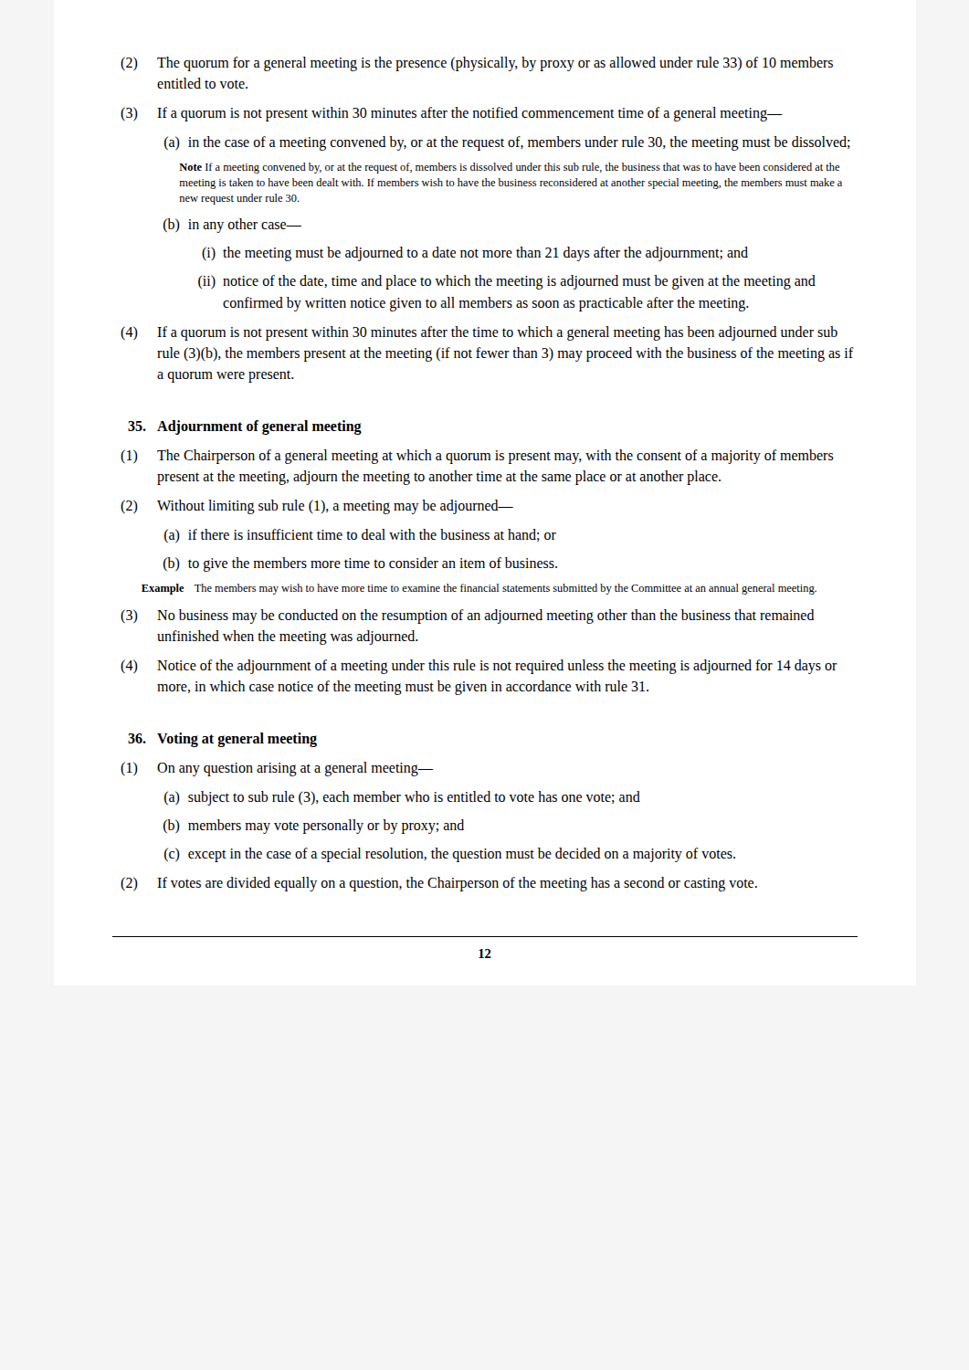(2) The quorum for a general meeting is the presence (physically, by proxy or as allowed under rule 33) of 10 members entitled to vote.
(3) If a quorum is not present within 30 minutes after the notified commencement time of a general meeting—
(a) in the case of a meeting convened by, or at the request of, members under rule 30, the meeting must be dissolved;
Note If a meeting convened by, or at the request of, members is dissolved under this sub rule, the business that was to have been considered at the meeting is taken to have been dealt with. If members wish to have the business reconsidered at another special meeting, the members must make a new request under rule 30.
(b) in any other case—
(i) the meeting must be adjourned to a date not more than 21 days after the adjournment; and
(ii) notice of the date, time and place to which the meeting is adjourned must be given at the meeting and confirmed by written notice given to all members as soon as practicable after the meeting.
(4) If a quorum is not present within 30 minutes after the time to which a general meeting has been adjourned under sub rule (3)(b), the members present at the meeting (if not fewer than 3) may proceed with the business of the meeting as if a quorum were present.
35. Adjournment of general meeting
(1) The Chairperson of a general meeting at which a quorum is present may, with the consent of a majority of members present at the meeting, adjourn the meeting to another time at the same place or at another place.
(2) Without limiting sub rule (1), a meeting may be adjourned—
(a) if there is insufficient time to deal with the business at hand; or
(b) to give the members more time to consider an item of business.
Example The members may wish to have more time to examine the financial statements submitted by the Committee at an annual general meeting.
(3) No business may be conducted on the resumption of an adjourned meeting other than the business that remained unfinished when the meeting was adjourned.
(4) Notice of the adjournment of a meeting under this rule is not required unless the meeting is adjourned for 14 days or more, in which case notice of the meeting must be given in accordance with rule 31.
36. Voting at general meeting
(1) On any question arising at a general meeting—
(a) subject to sub rule (3), each member who is entitled to vote has one vote; and
(b) members may vote personally or by proxy; and
(c) except in the case of a special resolution, the question must be decided on a majority of votes.
(2) If votes are divided equally on a question, the Chairperson of the meeting has a second or casting vote.
12